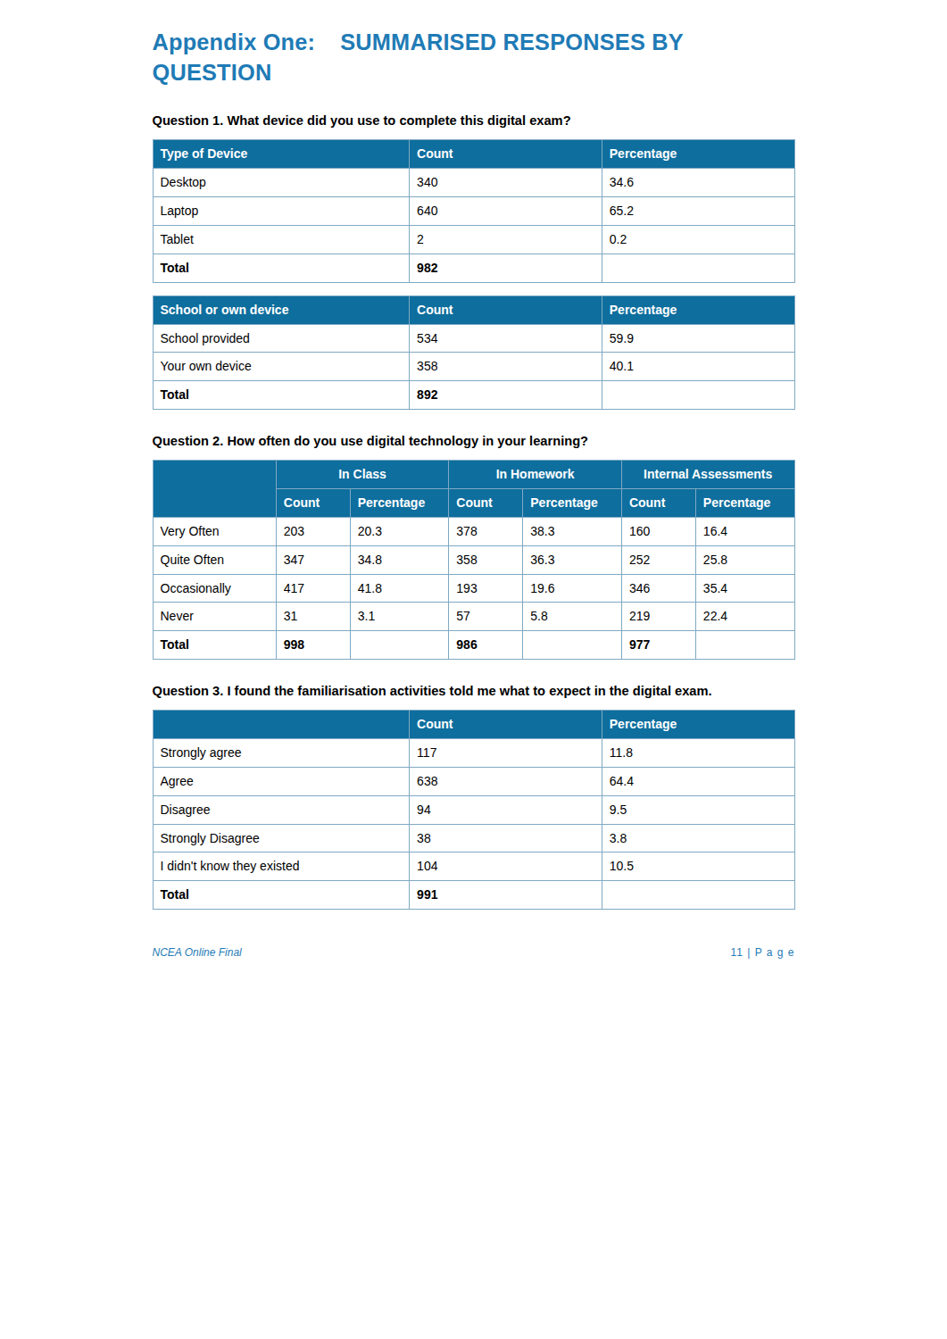Appendix One: SUMMARISED RESPONSES BY QUESTION
Question 1. What device did you use to complete this digital exam?
| Type of Device | Count | Percentage |
| --- | --- | --- |
| Desktop | 340 | 34.6 |
| Laptop | 640 | 65.2 |
| Tablet | 2 | 0.2 |
| Total | 982 | |
| School or own device | Count | Percentage |
| --- | --- | --- |
| School provided | 534 | 59.9 |
| Your own device | 358 | 40.1 |
| Total | 892 | |
Question 2. How often do you use digital technology in your learning?
| | In Class | In Homework | Internal Assessments |
| --- | --- | --- | --- |
| Count | Percentage | Count | Percentage | Count | Percentage |
| Very Often | 203 | 20.3 | 378 | 38.3 | 160 | 16.4 |
| Quite Often | 347 | 34.8 | 358 | 36.3 | 252 | 25.8 |
| Occasionally | 417 | 41.8 | 193 | 19.6 | 346 | 35.4 |
| Never | 31 | 3.1 | 57 | 5.8 | 219 | 22.4 |
| Total | 998 | | 986 | | 977 | |
Question 3. I found the familiarisation activities told me what to expect in the digital exam.
| | Count | Percentage |
| --- | --- | --- |
| Strongly agree | 117 | 11.8 |
| Agree | 638 | 64.4 |
| Disagree | 94 | 9.5 |
| Strongly Disagree | 38 | 3.8 |
| I didn't know they existed | 104 | 10.5 |
| Total | 991 | |
NCEA Online Final 11 | P a g e